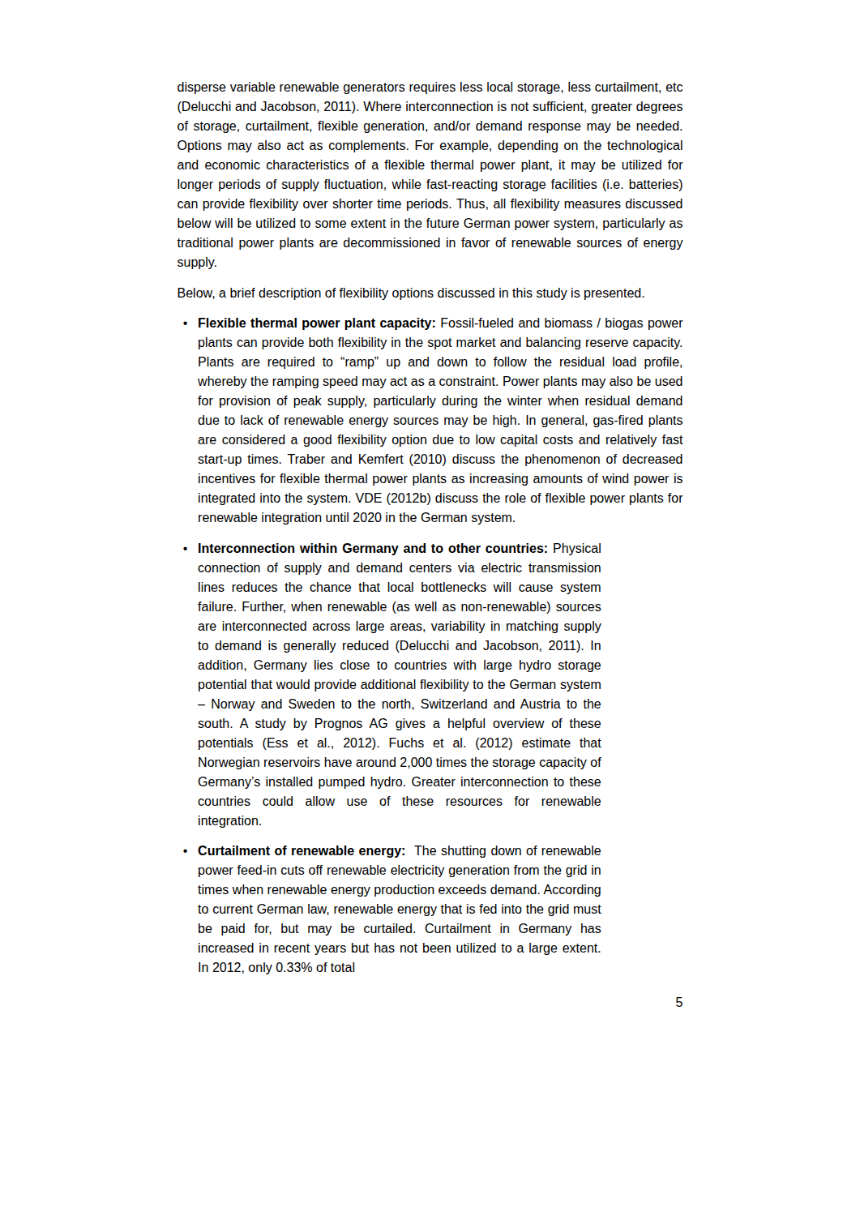disperse variable renewable generators requires less local storage, less curtailment, etc (Delucchi and Jacobson, 2011). Where interconnection is not sufficient, greater degrees of storage, curtailment, flexible generation, and/or demand response may be needed. Options may also act as complements. For example, depending on the technological and economic characteristics of a flexible thermal power plant, it may be utilized for longer periods of supply fluctuation, while fast-reacting storage facilities (i.e. batteries) can provide flexibility over shorter time periods. Thus, all flexibility measures discussed below will be utilized to some extent in the future German power system, particularly as traditional power plants are decommissioned in favor of renewable sources of energy supply.
Below, a brief description of flexibility options discussed in this study is presented.
Flexible thermal power plant capacity: Fossil-fueled and biomass / biogas power plants can provide both flexibility in the spot market and balancing reserve capacity. Plants are required to “ramp” up and down to follow the residual load profile, whereby the ramping speed may act as a constraint. Power plants may also be used for provision of peak supply, particularly during the winter when residual demand due to lack of renewable energy sources may be high. In general, gas-fired plants are considered a good flexibility option due to low capital costs and relatively fast start-up times. Traber and Kemfert (2010) discuss the phenomenon of decreased incentives for flexible thermal power plants as increasing amounts of wind power is integrated into the system. VDE (2012b) discuss the role of flexible power plants for renewable integration until 2020 in the German system.
Interconnection within Germany and to other countries: Physical connection of supply and demand centers via electric transmission lines reduces the chance that local bottlenecks will cause system failure. Further, when renewable (as well as non-renewable) sources are interconnected across large areas, variability in matching supply to demand is generally reduced (Delucchi and Jacobson, 2011). In addition, Germany lies close to countries with large hydro storage potential that would provide additional flexibility to the German system – Norway and Sweden to the north, Switzerland and Austria to the south. A study by Prognos AG gives a helpful overview of these potentials (Ess et al., 2012). Fuchs et al. (2012) estimate that Norwegian reservoirs have around 2,000 times the storage capacity of Germany’s installed pumped hydro. Greater interconnection to these countries could allow use of these resources for renewable integration.
Curtailment of renewable energy: The shutting down of renewable power feed-in cuts off renewable electricity generation from the grid in times when renewable energy production exceeds demand. According to current German law, renewable energy that is fed into the grid must be paid for, but may be curtailed. Curtailment in Germany has increased in recent years but has not been utilized to a large extent. In 2012, only 0.33% of total
5